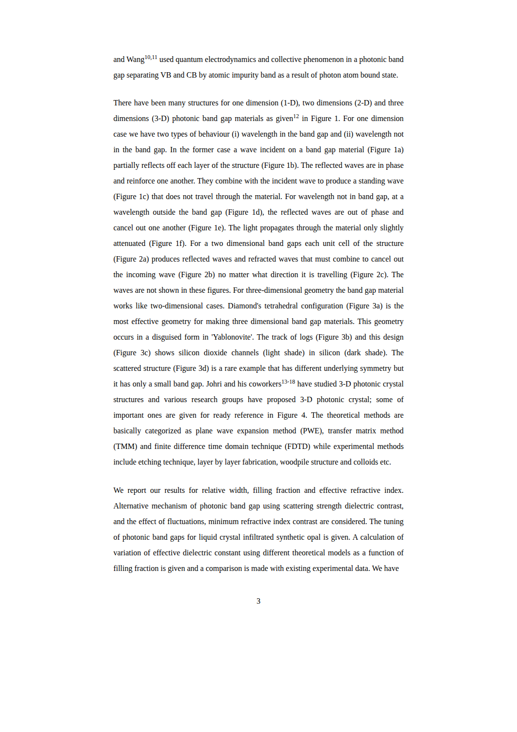and Wang10,11 used quantum electrodynamics and collective phenomenon in a photonic band gap separating VB and CB by atomic impurity band as a result of photon atom bound state.
There have been many structures for one dimension (1-D), two dimensions (2-D) and three dimensions (3-D) photonic band gap materials as given12 in Figure 1. For one dimension case we have two types of behaviour (i) wavelength in the band gap and (ii) wavelength not in the band gap. In the former case a wave incident on a band gap material (Figure 1a) partially reflects off each layer of the structure (Figure 1b). The reflected waves are in phase and reinforce one another. They combine with the incident wave to produce a standing wave (Figure 1c) that does not travel through the material. For wavelength not in band gap, at a wavelength outside the band gap (Figure 1d), the reflected waves are out of phase and cancel out one another (Figure 1e). The light propagates through the material only slightly attenuated (Figure 1f). For a two dimensional band gaps each unit cell of the structure (Figure 2a) produces reflected waves and refracted waves that must combine to cancel out the incoming wave (Figure 2b) no matter what direction it is travelling (Figure 2c). The waves are not shown in these figures. For three-dimensional geometry the band gap material works like two-dimensional cases. Diamond's tetrahedral configuration (Figure 3a) is the most effective geometry for making three dimensional band gap materials. This geometry occurs in a disguised form in 'Yablonovite'. The track of logs (Figure 3b) and this design (Figure 3c) shows silicon dioxide channels (light shade) in silicon (dark shade). The scattered structure (Figure 3d) is a rare example that has different underlying symmetry but it has only a small band gap. Johri and his coworkers13-18 have studied 3-D photonic crystal structures and various research groups have proposed 3-D photonic crystal; some of important ones are given for ready reference in Figure 4. The theoretical methods are basically categorized as plane wave expansion method (PWE), transfer matrix method (TMM) and finite difference time domain technique (FDTD) while experimental methods include etching technique, layer by layer fabrication, woodpile structure and colloids etc.
We report our results for relative width, filling fraction and effective refractive index. Alternative mechanism of photonic band gap using scattering strength dielectric contrast, and the effect of fluctuations, minimum refractive index contrast are considered. The tuning of photonic band gaps for liquid crystal infiltrated synthetic opal is given. A calculation of variation of effective dielectric constant using different theoretical models as a function of filling fraction is given and a comparison is made with existing experimental data. We have
3